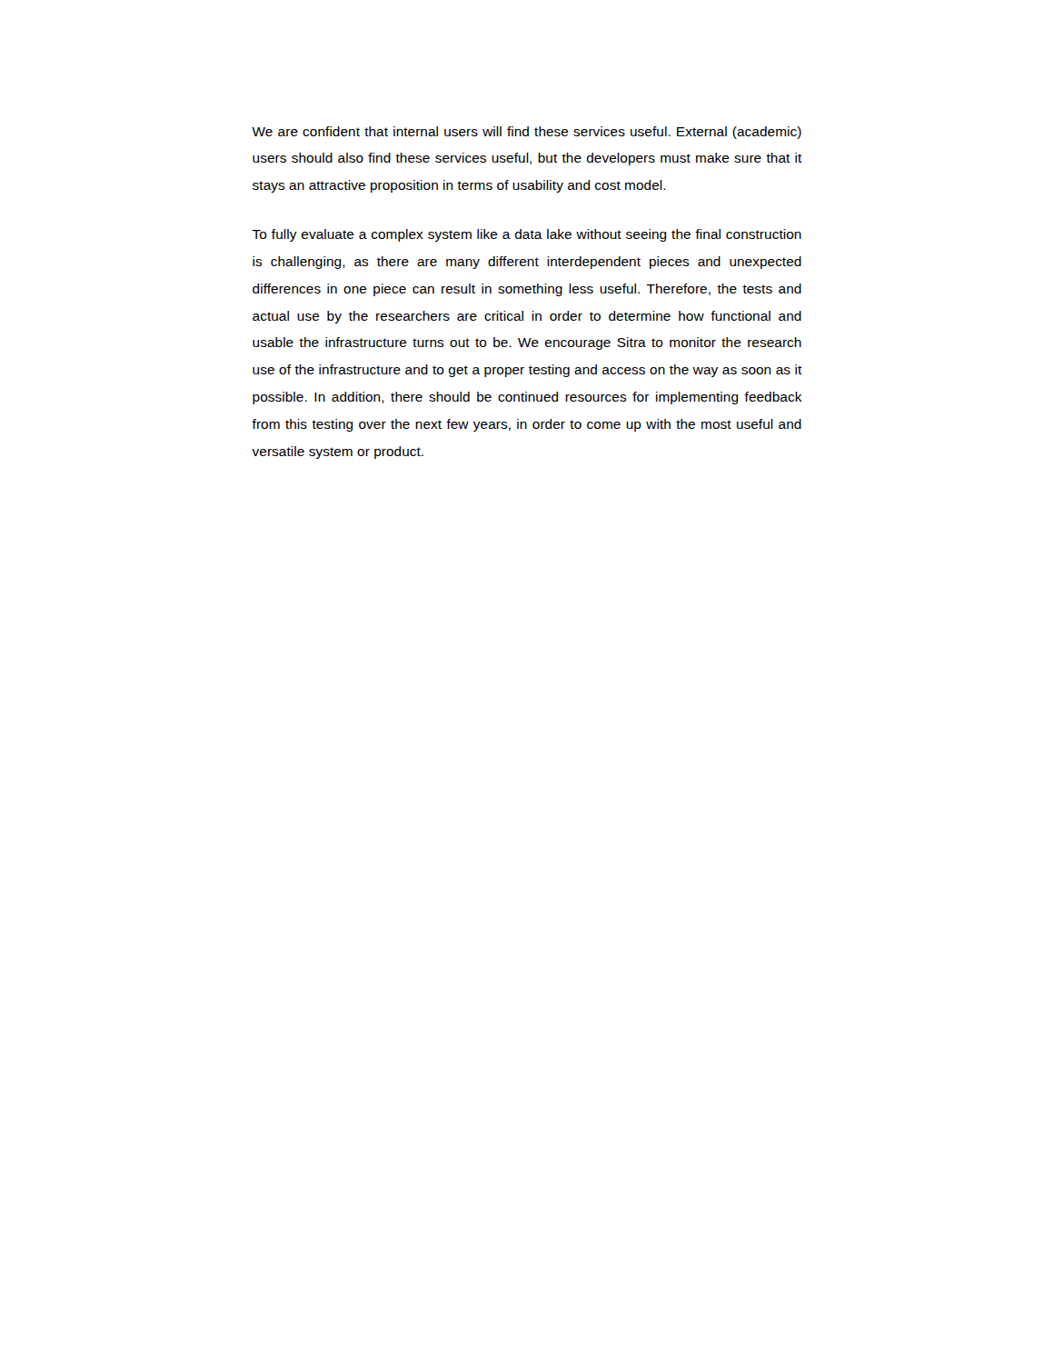We are confident that internal users will find these services useful. External (academic) users should also find these services useful, but the developers must make sure that it stays an attractive proposition in terms of usability and cost model.
To fully evaluate a complex system like a data lake without seeing the final construction is challenging, as there are many different interdependent pieces and unexpected differences in one piece can result in something less useful. Therefore, the tests and actual use by the researchers are critical in order to determine how functional and usable the infrastructure turns out to be. We encourage Sitra to monitor the research use of the infrastructure and to get a proper testing and access on the way as soon as it possible. In addition, there should be continued resources for implementing feedback from this testing over the next few years, in order to come up with the most useful and versatile system or product.